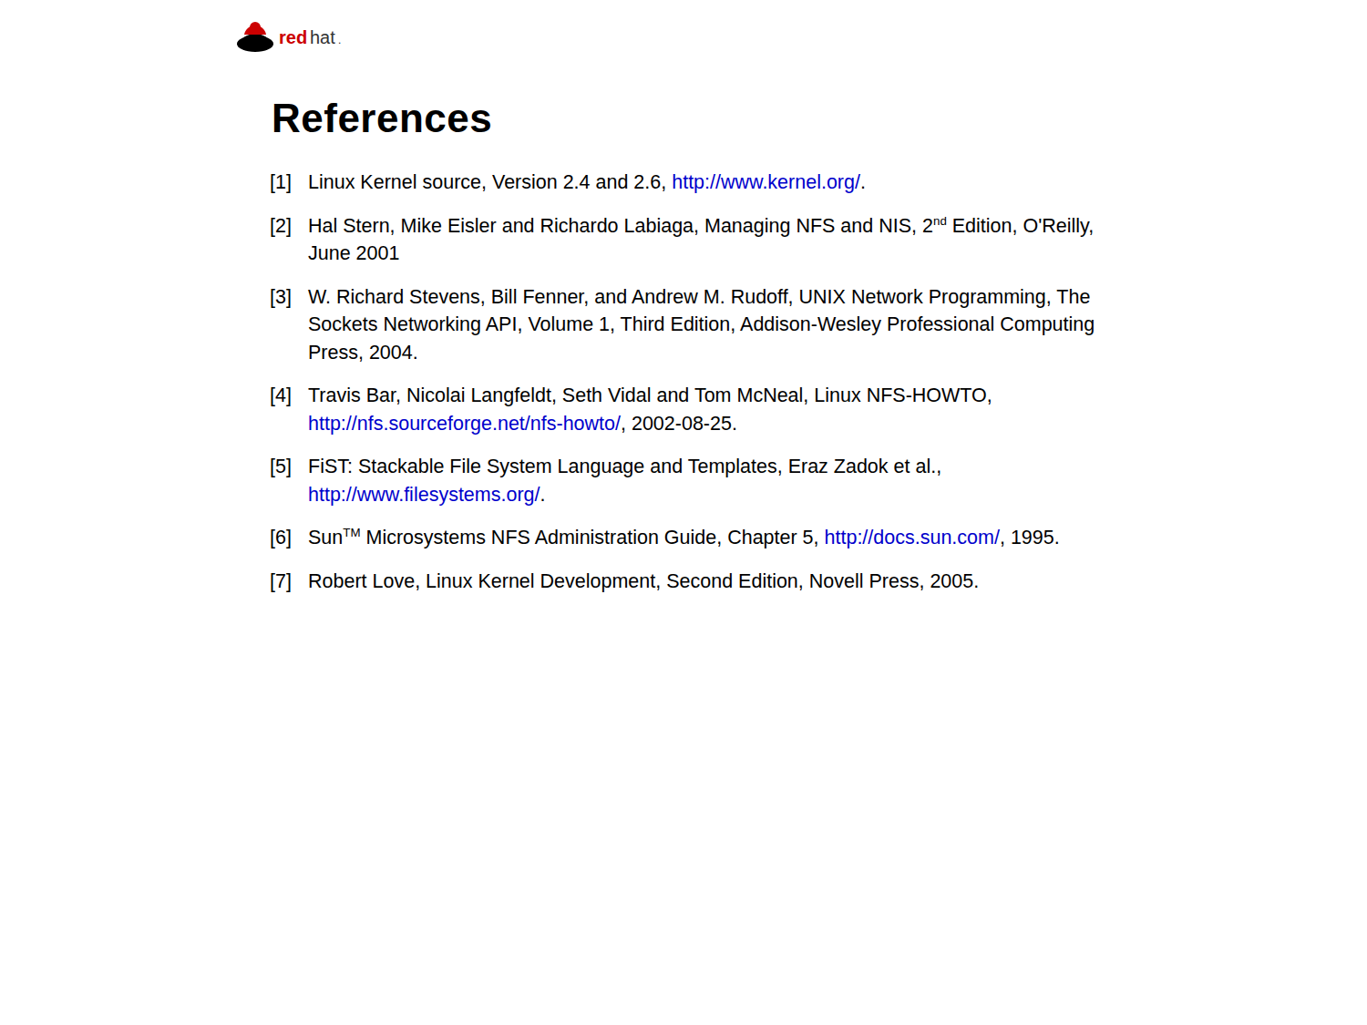red hat .
References
[1] Linux Kernel source, Version 2.4 and 2.6, http://www.kernel.org/.
[2] Hal Stern, Mike Eisler and Richardo Labiaga, Managing NFS and NIS, 2nd Edition, O'Reilly, June 2001
[3] W. Richard Stevens, Bill Fenner, and Andrew M. Rudoff, UNIX Network Programming, The Sockets Networking API, Volume 1, Third Edition, Addison-Wesley Professional Computing Press, 2004.
[4] Travis Bar, Nicolai Langfeldt, Seth Vidal and Tom McNeal, Linux NFS-HOWTO, http://nfs.sourceforge.net/nfs-howto/, 2002-08-25.
[5] FiST: Stackable File System Language and Templates, Eraz Zadok et al., http://www.filesystems.org/.
[6] SunTM Microsystems NFS Administration Guide, Chapter 5, http://docs.sun.com/, 1995.
[7] Robert Love, Linux Kernel Development, Second Edition, Novell Press, 2005.